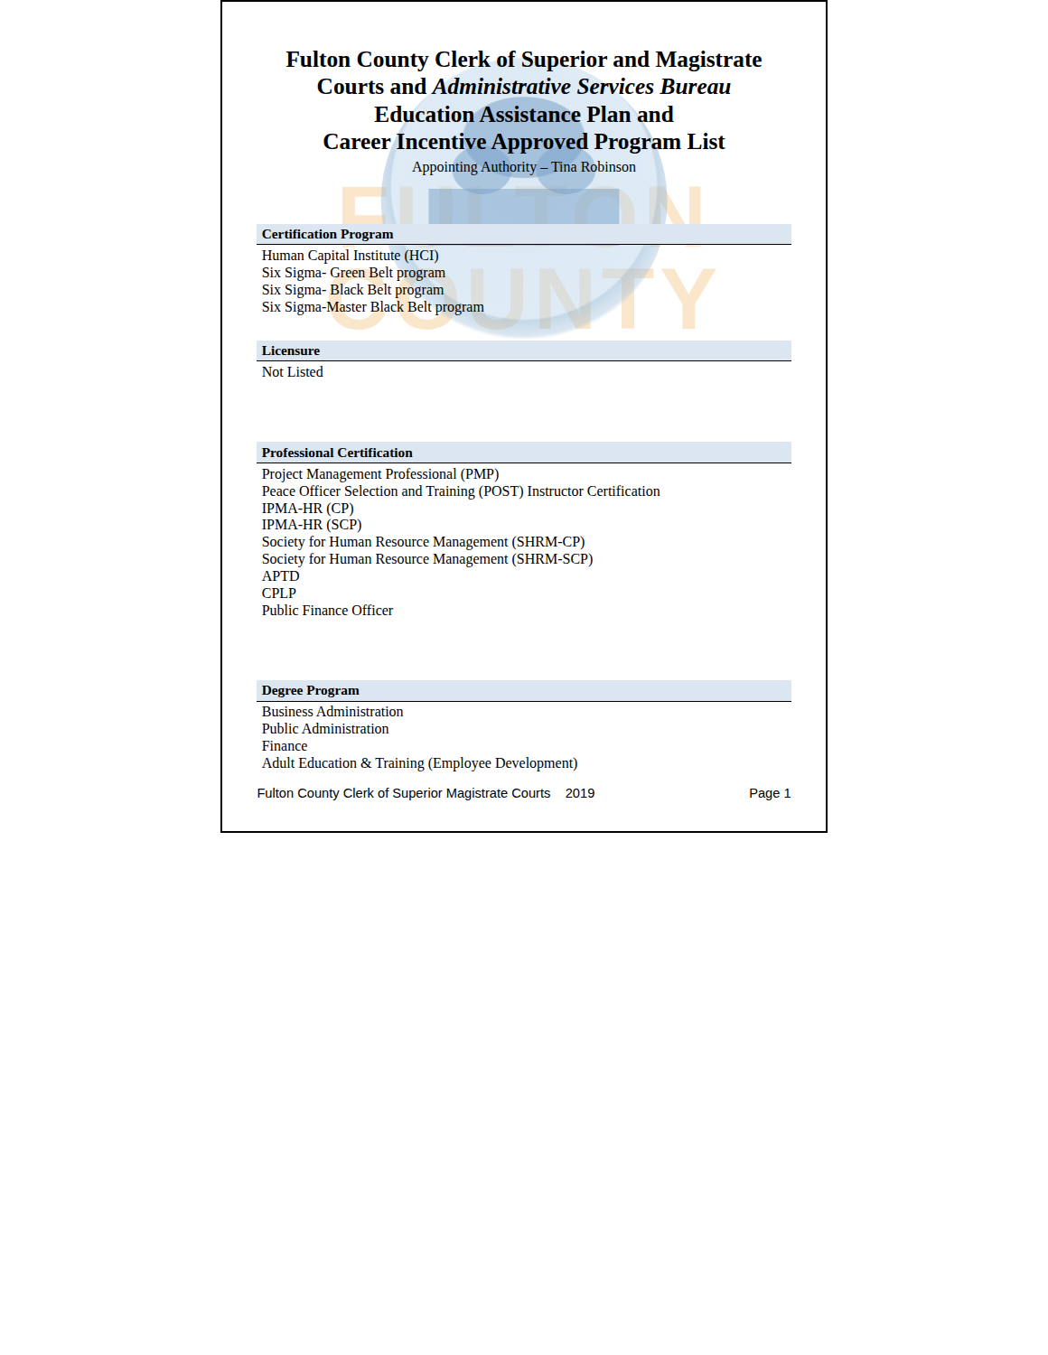FULTON
COUNTY
Fulton County Clerk of Superior and Magistrate
Courts and Administrative Services Bureau
Education Assistance Plan and
Career Incentive Approved Program List
Appointing Authority – Tina Robinson
Certification Program
Human Capital Institute (HCI)
Six Sigma- Green Belt program
Six Sigma- Black Belt program
Six Sigma-Master Black Belt program
Licensure
Not Listed
Professional Certification
Project Management Professional (PMP)
Peace Officer Selection and Training (POST) Instructor Certification
IPMA-HR (CP)
IPMA-HR (SCP)
Society for Human Resource Management (SHRM-CP)
Society for Human Resource Management (SHRM-SCP)
APTD
CPLP
Public Finance Officer
Degree Program
Business Administration
Public Administration
Finance
Adult Education & Training (Employee Development)
Fulton County Clerk of Superior Magistrate Courts 2019 Page 1